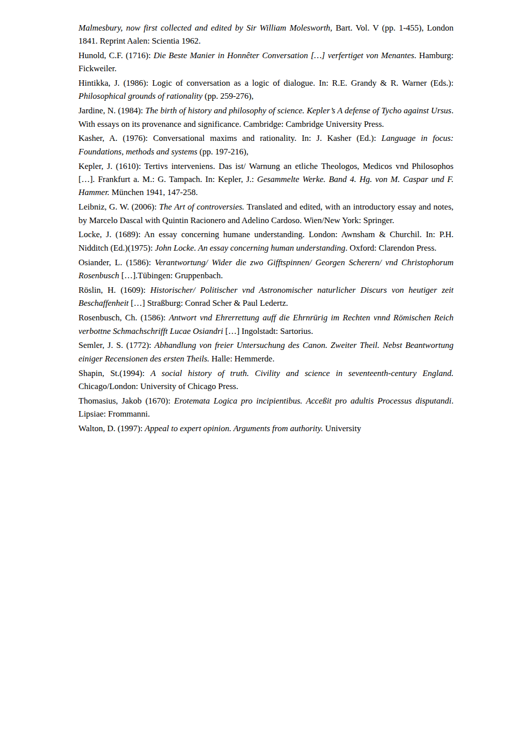Malmesbury, now first collected and edited by Sir William Molesworth, Bart. Vol. V (pp. 1-455), London 1841. Reprint Aalen: Scientia 1962.
Hunold, C.F. (1716): Die Beste Manier in Honnêter Conversation […] verfertiget von Menantes. Hamburg: Fickweiler.
Hintikka, J. (1986): Logic of conversation as a logic of dialogue. In: R.E. Grandy & R. Warner (Eds.): Philosophical grounds of rationality (pp. 259-276),
Jardine, N. (1984): The birth of history and philosophy of science. Kepler’s A defense of Tycho against Ursus. With essays on its provenance and significance. Cambridge: Cambridge University Press.
Kasher, A. (1976): Conversational maxims and rationality. In: J. Kasher (Ed.): Language in focus: Foundations, methods and systems (pp. 197-216),
Kepler, J. (1610): Tertivs interveniens. Das ist/ Warnung an etliche Theologos, Medicos vnd Philosophos […]. Frankfurt a. M.: G. Tampach. In: Kepler, J.: Gesammelte Werke. Band 4. Hg. von M. Caspar und F. Hammer. München 1941, 147-258.
Leibniz, G. W. (2006): The Art of controversies. Translated and edited, with an introductory essay and notes, by Marcelo Dascal with Quintin Racionero and Adelino Cardoso. Wien/New York: Springer.
Locke, J. (1689): An essay concerning humane understanding. London: Awnsham & Churchil. In: P.H. Nidditch (Ed.)(1975): John Locke. An essay concerning human understanding. Oxford: Clarendon Press.
Osiander, L. (1586): Verantwortung/ Wider die zwo Gifftspinnen/ Georgen Scherern/ vnd Christophorum Rosenbusch […].Tübingen: Gruppenbach.
Röslin, H. (1609): Historischer/ Politischer vnd Astronomischer naturlicher Discurs von heutiger zeit Beschaffenheit […] Straßburg: Conrad Scher & Paul Ledertz.
Rosenbusch, Ch. (1586): Antwort vnd Ehrerrettung auff die Ehrnrürig im Rechten vnnd Römischen Reich verbottne Schmachschrifft Lucae Osiandri […] Ingolstadt: Sartorius.
Semler, J. S. (1772): Abhandlung von freier Untersuchung des Canon. Zweiter Theil. Nebst Beantwortung einiger Recensionen des ersten Theils. Halle: Hemmerde.
Shapin, St.(1994): A social history of truth. Civility and science in seventeenth-century England. Chicago/London: University of Chicago Press.
Thomasius, Jakob (1670): Erotemata Logica pro incipientibus. Acceßit pro adultis Processus disputandi. Lipsiae: Frommanni.
Walton, D. (1997): Appeal to expert opinion. Arguments from authority. University